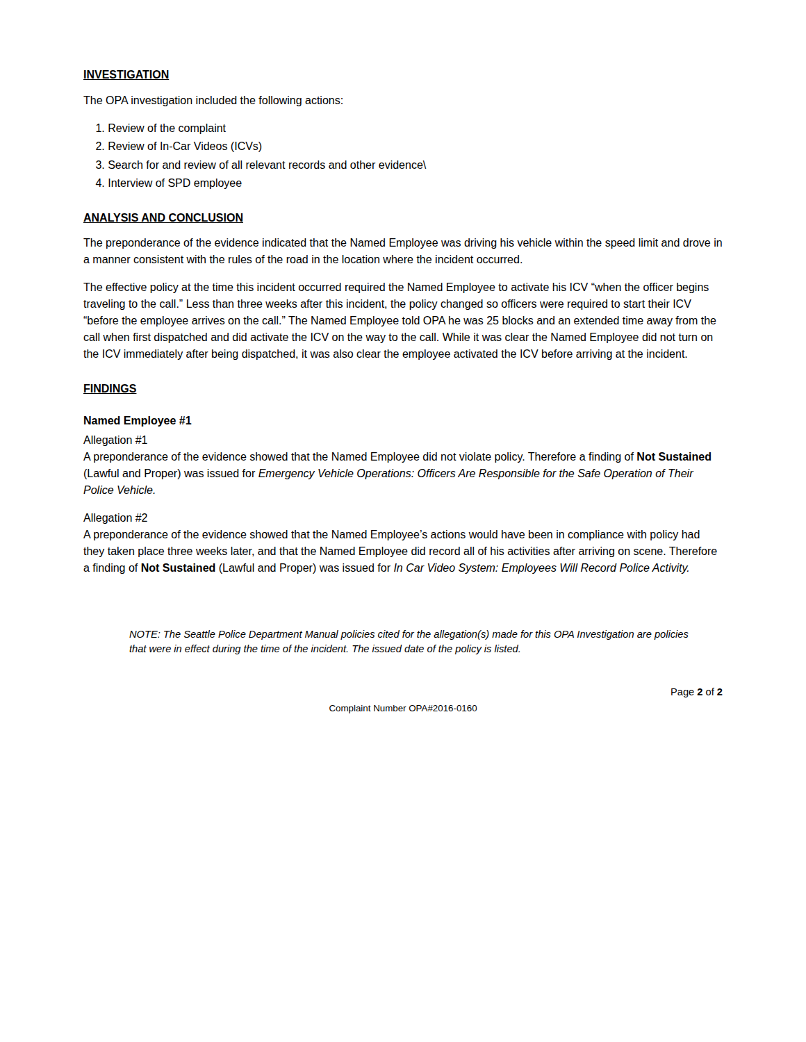INVESTIGATION
The OPA investigation included the following actions:
Review of the complaint
Review of In-Car Videos (ICVs)
Search for and review of all relevant records and other evidence\
Interview of SPD employee
ANALYSIS AND CONCLUSION
The preponderance of the evidence indicated that the Named Employee was driving his vehicle within the speed limit and drove in a manner consistent with the rules of the road in the location where the incident occurred.
The effective policy at the time this incident occurred required the Named Employee to activate his ICV “when the officer begins traveling to the call.” Less than three weeks after this incident, the policy changed so officers were required to start their ICV “before the employee arrives on the call.” The Named Employee told OPA he was 25 blocks and an extended time away from the call when first dispatched and did activate the ICV on the way to the call. While it was clear the Named Employee did not turn on the ICV immediately after being dispatched, it was also clear the employee activated the ICV before arriving at the incident.
FINDINGS
Named Employee #1
Allegation #1
A preponderance of the evidence showed that the Named Employee did not violate policy. Therefore a finding of Not Sustained (Lawful and Proper) was issued for Emergency Vehicle Operations: Officers Are Responsible for the Safe Operation of Their Police Vehicle.
Allegation #2
A preponderance of the evidence showed that the Named Employee’s actions would have been in compliance with policy had they taken place three weeks later, and that the Named Employee did record all of his activities after arriving on scene. Therefore a finding of Not Sustained (Lawful and Proper) was issued for In Car Video System: Employees Will Record Police Activity.
NOTE: The Seattle Police Department Manual policies cited for the allegation(s) made for this OPA Investigation are policies that were in effect during the time of the incident. The issued date of the policy is listed.
Page 2 of 2
Complaint Number OPA#2016-0160